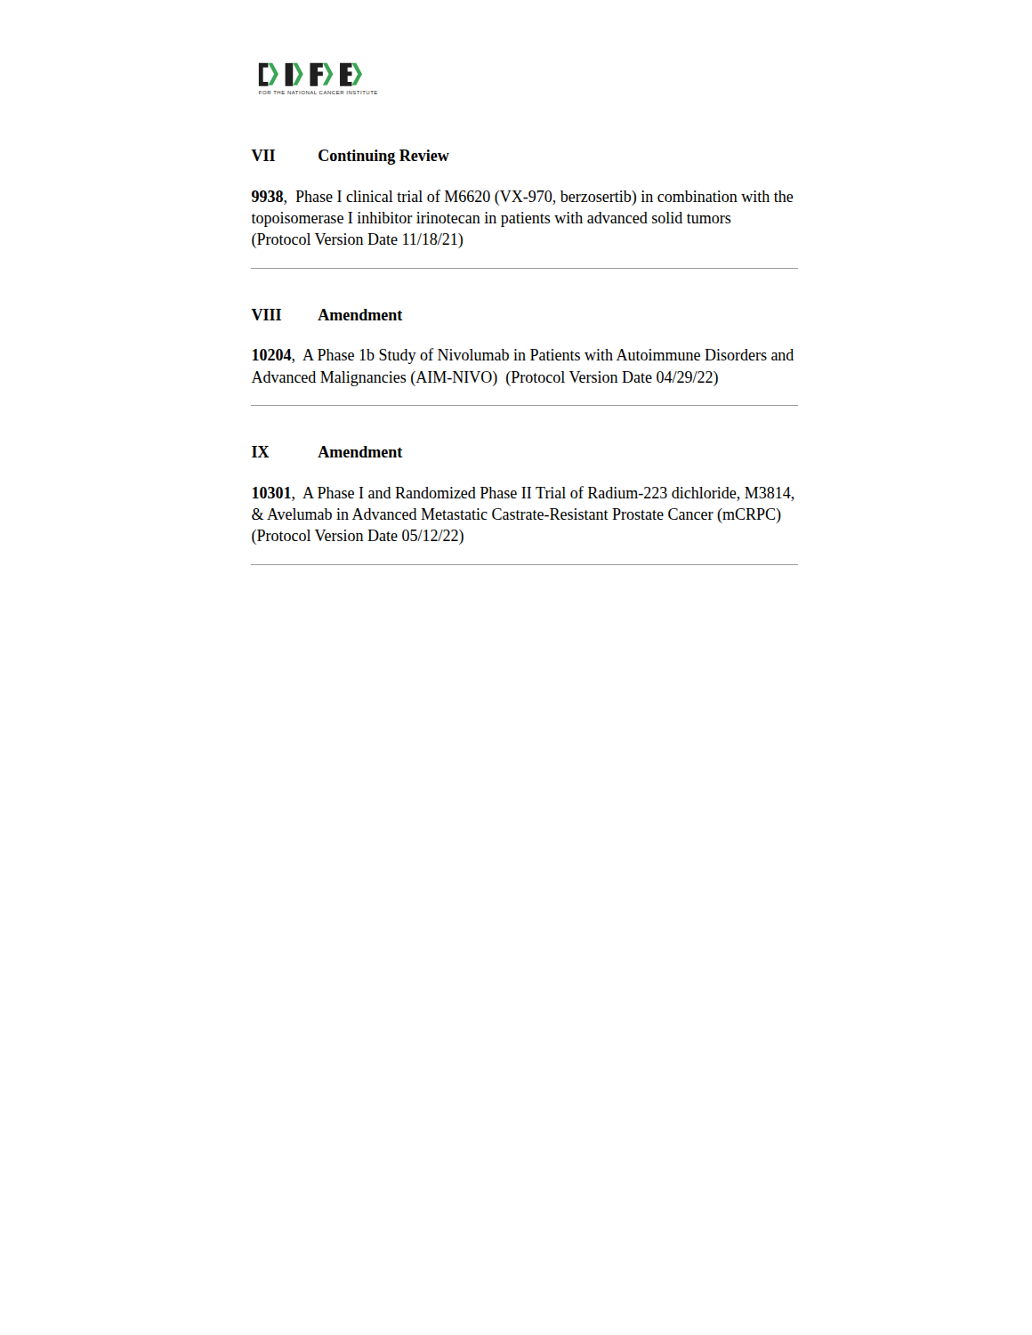FOR THE NATIONAL CANCER INSTITUTE
VII Continuing Review
9938, Phase I clinical trial of M6620 (VX-970, berzosertib) in combination with the topoisomerase I inhibitor irinotecan in patients with advanced solid tumors (Protocol Version Date 11/18/21)
VIII Amendment
10204, A Phase 1b Study of Nivolumab in Patients with Autoimmune Disorders and Advanced Malignancies (AIM-NIVO) (Protocol Version Date 04/29/22)
IX Amendment
10301, A Phase I and Randomized Phase II Trial of Radium-223 dichloride, M3814, & Avelumab in Advanced Metastatic Castrate-Resistant Prostate Cancer (mCRPC) (Protocol Version Date 05/12/22)